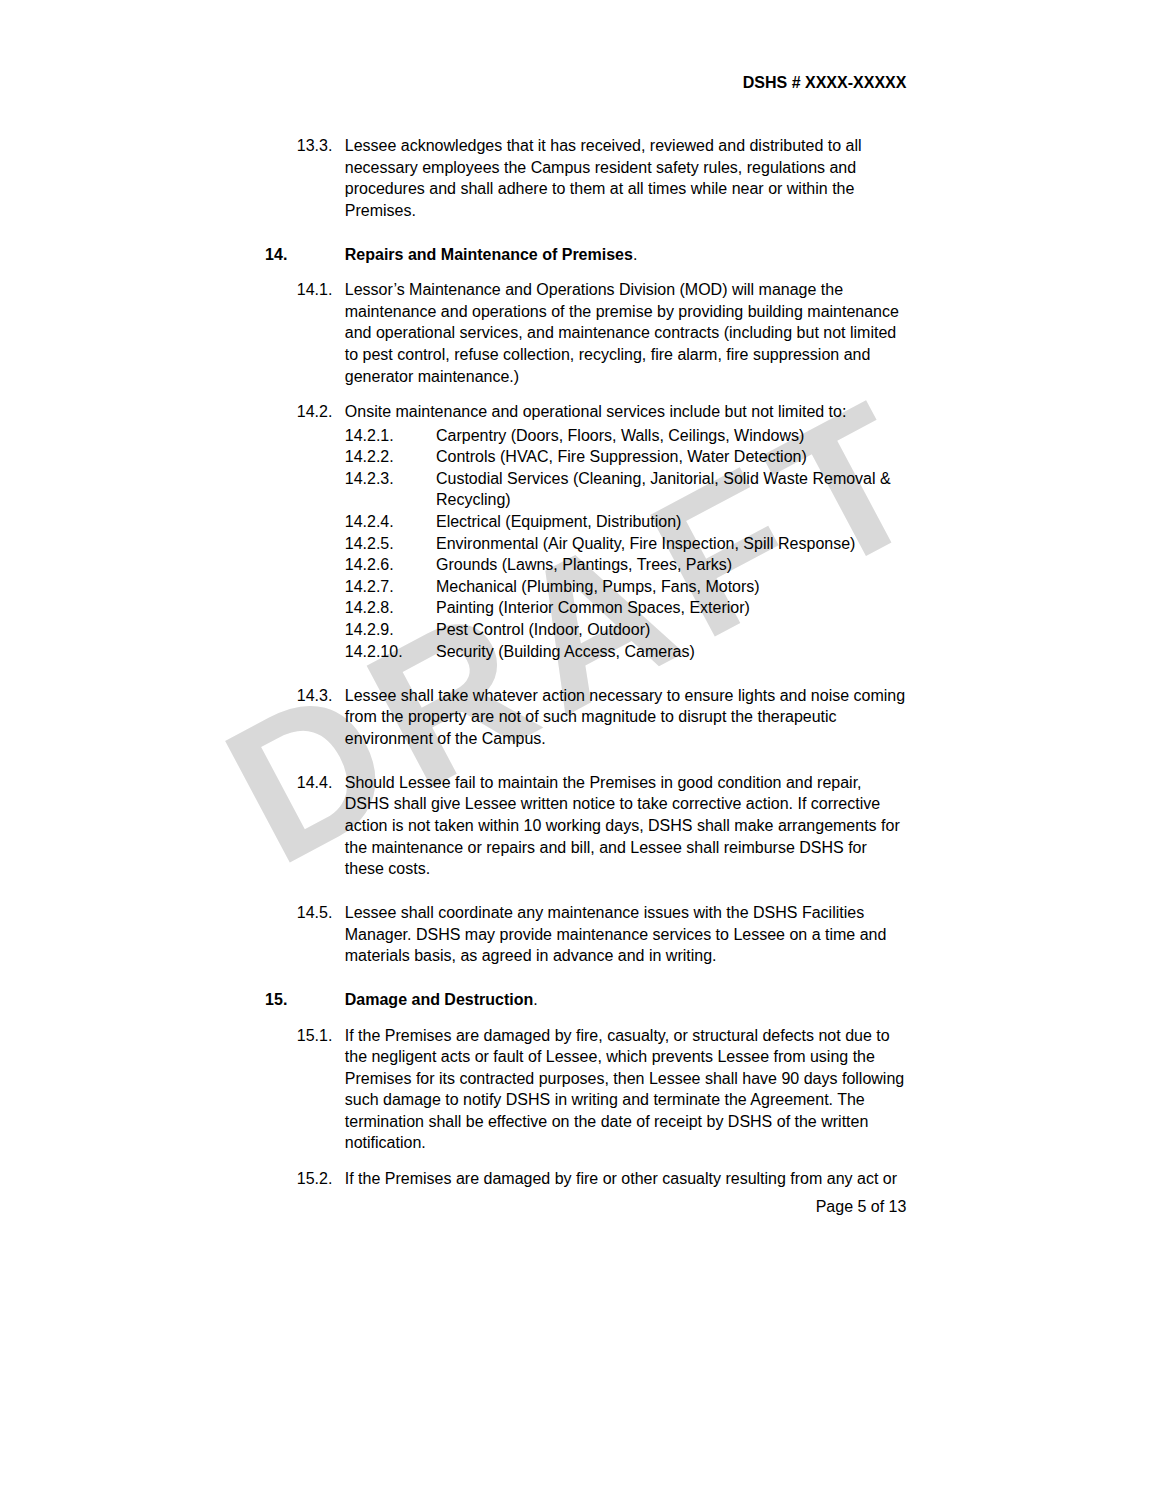DRAFT
DSHS # XXXX-XXXXX
13.3.
Lessee acknowledges that it has received, reviewed and distributed to all necessary employees the Campus resident safety rules, regulations and procedures and shall adhere to them at all times while near or within the Premises.
14.
Repairs and Maintenance of Premises.
14.1.
Lessor’s Maintenance and Operations Division (MOD) will manage the maintenance and operations of the premise by providing building maintenance and operational services, and maintenance contracts (including but not limited to pest control, refuse collection, recycling, fire alarm, fire suppression and generator maintenance.)
14.2.
Onsite maintenance and operational services include but not limited to:
14.2.1.
Carpentry (Doors, Floors, Walls, Ceilings, Windows)
14.2.2.
Controls (HVAC, Fire Suppression, Water Detection)
14.2.3.
Custodial Services (Cleaning, Janitorial, Solid Waste Removal & Recycling)
14.2.4.
Electrical (Equipment, Distribution)
14.2.5.
Environmental (Air Quality, Fire Inspection, Spill Response)
14.2.6.
Grounds (Lawns, Plantings, Trees, Parks)
14.2.7.
Mechanical (Plumbing, Pumps, Fans, Motors)
14.2.8.
Painting (Interior Common Spaces, Exterior)
14.2.9.
Pest Control (Indoor, Outdoor)
14.2.10.
Security (Building Access, Cameras)
14.3.
Lessee shall take whatever action necessary to ensure lights and noise coming from the property are not of such magnitude to disrupt the therapeutic environment of the Campus.
14.4.
Should Lessee fail to maintain the Premises in good condition and repair, DSHS shall give Lessee written notice to take corrective action. If corrective action is not taken within 10 working days, DSHS shall make arrangements for the maintenance or repairs and bill, and Lessee shall reimburse DSHS for these costs.
14.5.
Lessee shall coordinate any maintenance issues with the DSHS Facilities Manager. DSHS may provide maintenance services to Lessee on a time and materials basis, as agreed in advance and in writing.
15.
Damage and Destruction.
15.1.
If the Premises are damaged by fire, casualty, or structural defects not due to the negligent acts or fault of Lessee, which prevents Lessee from using the Premises for its contracted purposes, then Lessee shall have 90 days following such damage to notify DSHS in writing and terminate the Agreement. The termination shall be effective on the date of receipt by DSHS of the written notification.
15.2.
If the Premises are damaged by fire or other casualty resulting from any act or
Page 5 of 13